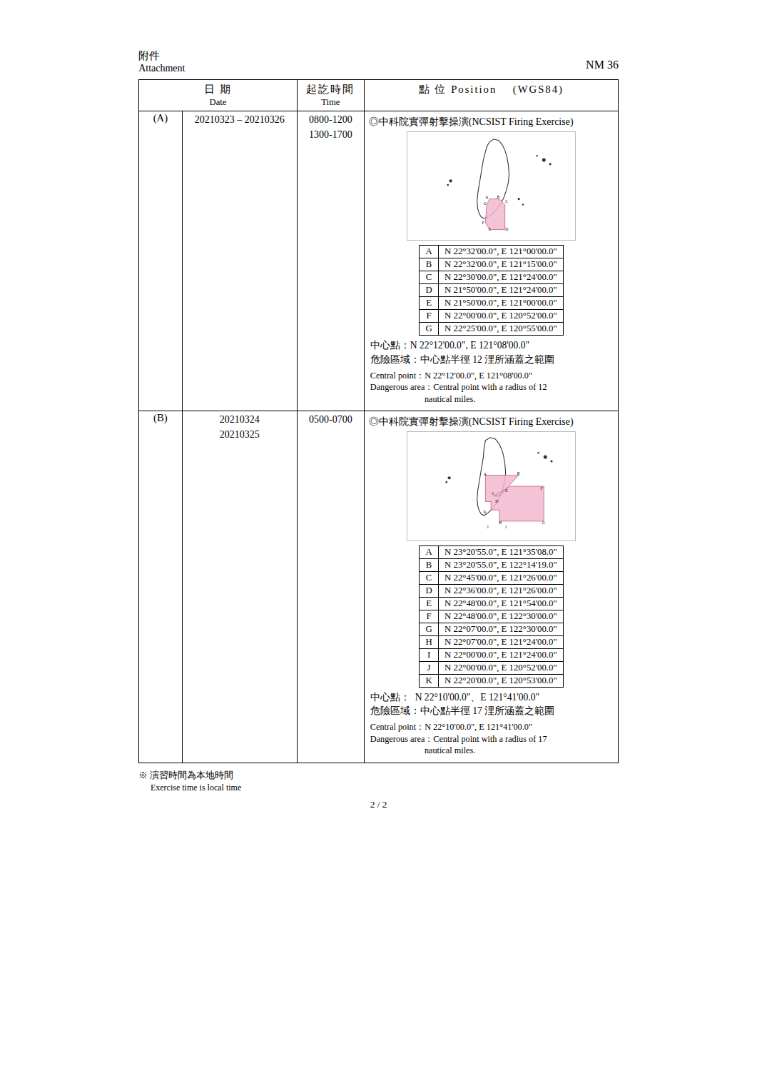附件
Attachment
NM 36
| 日 期 Date | 起訖時間 Time | 點 位 Position (WGS84) |
| --- | --- | --- |
| (A) | 20210323 – 20210326 | 0800-1200 1300-1700 | ◎中科院實彈射擊操演(NCSIST Firing Exercise) A B C D E F G / A / N 22°32'00.0", E 121°00'00.0" / / B / N 22°32'00.0", E 121°15'00.0" / / C / N 22°30'00.0", E 121°24'00.0" / / D / N 21°50'00.0", E 121°24'00.0" / / E / N 21°50'00.0", E 121°00'00.0" / / F / N 22°00'00.0", E 120°52'00.0" / / G / N 22°25'00.0", E 120°55'00.0" / 中心點：N 22°12'00.0", E 121°08'00.0" 危險區域：中心點半徑 12 浬所涵蓋之範圍 Central point：N 22°12'00.0", E 121°08'00.0" Dangerous area：Central point with a radius of 12 nautical miles. |
| (B) | 20210324 20210325 | 0500-0700 | ◎中科院實彈射擊操演(NCSIST Firing Exercise) A B C D E F G H I J K / A / N 23°20'55.0", E 121°35'08.0" / / B / N 23°20'55.0", E 122°14'19.0" / / C / N 22°45'00.0", E 121°26'00.0" / / D / N 22°36'00.0", E 121°26'00.0" / / E / N 22°48'00.0", E 121°54'00.0" / / F / N 22°48'00.0", E 122°30'00.0" / / G / N 22°07'00.0", E 122°30'00.0" / / H / N 22°07'00.0", E 121°24'00.0" / / I / N 22°00'00.0", E 121°24'00.0" / / J / N 22°00'00.0", E 120°52'00.0" / / K / N 22°20'00.0", E 120°53'00.0" / 中心點： N 22°10'00.0"、E 121°41'00.0" 危險區域：中心點半徑 17 浬所涵蓋之範圍 Central point：N 22°10'00.0", E 121°41'00.0" Dangerous area：Central point with a radius of 17 nautical miles. |
※ 演習時間為本地時間
Exercise time is local time
2 / 2